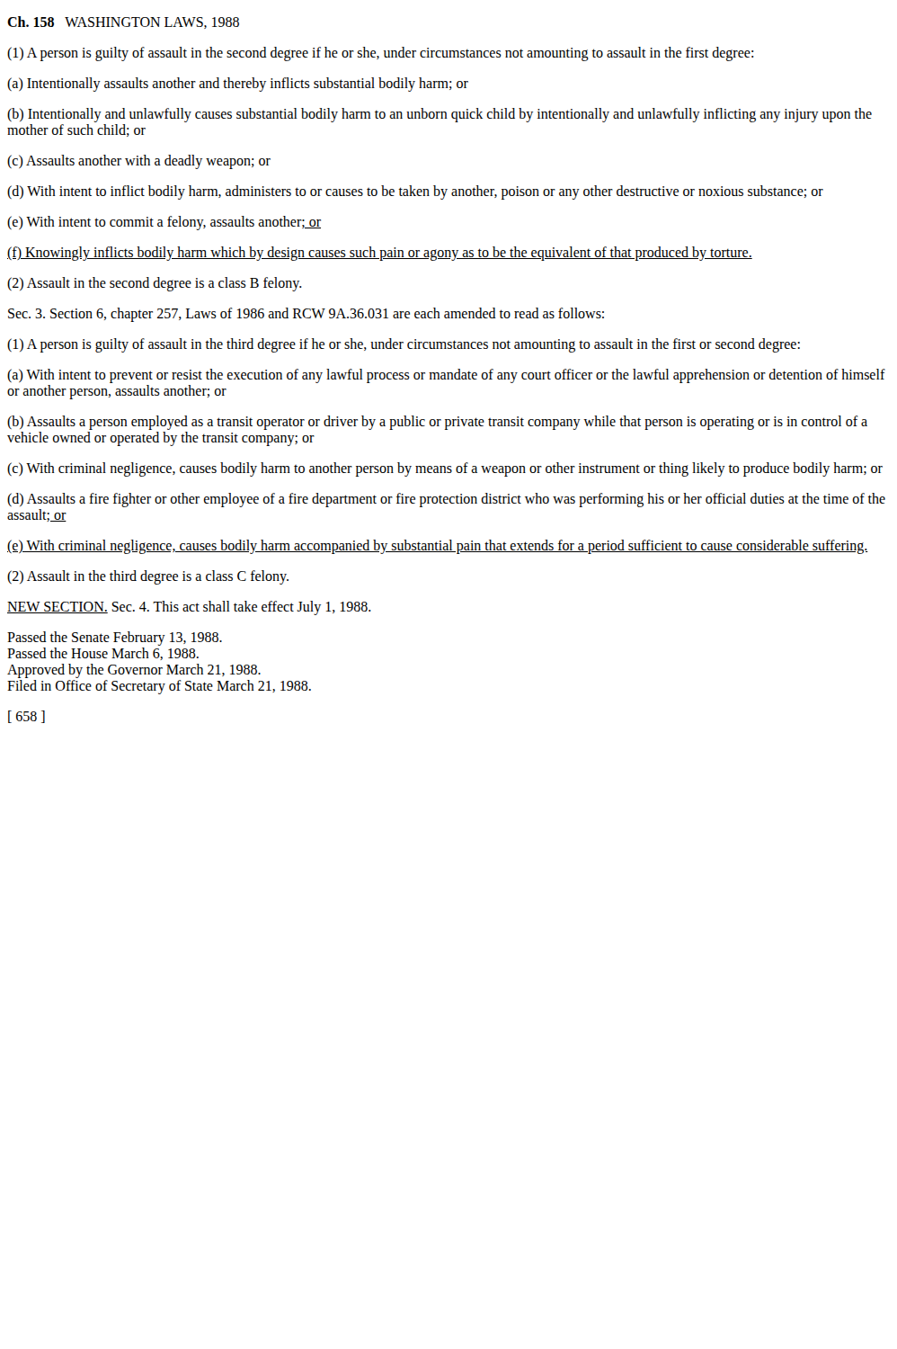Ch. 158 WASHINGTON LAWS, 1988
(1) A person is guilty of assault in the second degree if he or she, under circumstances not amounting to assault in the first degree:
(a) Intentionally assaults another and thereby inflicts substantial bodily harm; or
(b) Intentionally and unlawfully causes substantial bodily harm to an unborn quick child by intentionally and unlawfully inflicting any injury upon the mother of such child; or
(c) Assaults another with a deadly weapon; or
(d) With intent to inflict bodily harm, administers to or causes to be taken by another, poison or any other destructive or noxious substance; or
(e) With intent to commit a felony, assaults another; or
(f) Knowingly inflicts bodily harm which by design causes such pain or agony as to be the equivalent of that produced by torture.
(2) Assault in the second degree is a class B felony.
Sec. 3. Section 6, chapter 257, Laws of 1986 and RCW 9A.36.031 are each amended to read as follows:
(1) A person is guilty of assault in the third degree if he or she, under circumstances not amounting to assault in the first or second degree:
(a) With intent to prevent or resist the execution of any lawful process or mandate of any court officer or the lawful apprehension or detention of himself or another person, assaults another; or
(b) Assaults a person employed as a transit operator or driver by a public or private transit company while that person is operating or is in control of a vehicle owned or operated by the transit company; or
(c) With criminal negligence, causes bodily harm to another person by means of a weapon or other instrument or thing likely to produce bodily harm; or
(d) Assaults a fire fighter or other employee of a fire department or fire protection district who was performing his or her official duties at the time of the assault; or
(e) With criminal negligence, causes bodily harm accompanied by substantial pain that extends for a period sufficient to cause considerable suffering.
(2) Assault in the third degree is a class C felony.
NEW SECTION. Sec. 4. This act shall take effect July 1, 1988.
Passed the Senate February 13, 1988.
Passed the House March 6, 1988.
Approved by the Governor March 21, 1988.
Filed in Office of Secretary of State March 21, 1988.
[ 658 ]